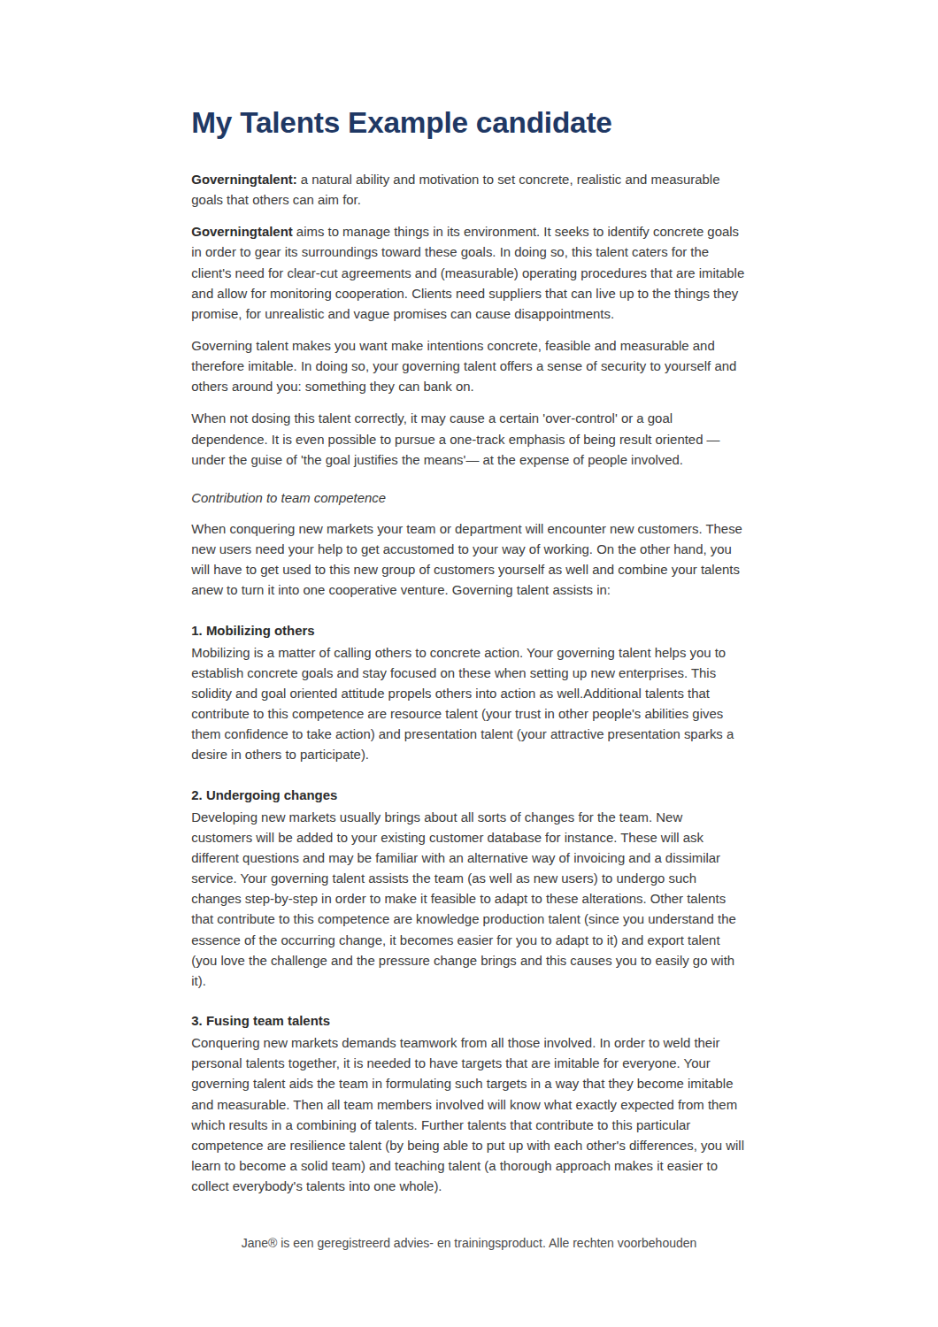My Talents Example candidate
Governingtalent: a natural ability and motivation to set concrete, realistic and measurable goals that others can aim for.
Governingtalent aims to manage things in its environment. It seeks to identify concrete goals in order to gear its surroundings toward these goals. In doing so, this talent caters for the client's need for clear-cut agreements and (measurable) operating procedures that are imitable and allow for monitoring cooperation. Clients need suppliers that can live up to the things they promise, for unrealistic and vague promises can cause disappointments.
Governing talent makes you want make intentions concrete, feasible and measurable and therefore imitable. In doing so, your governing talent offers a sense of security to yourself and others around you: something they can bank on.
When not dosing this talent correctly, it may cause a certain 'over-control' or a goal dependence. It is even possible to pursue a one-track emphasis of being result oriented — under the guise of 'the goal justifies the means'— at the expense of people involved.
Contribution to team competence
When conquering new markets your team or department will encounter new customers. These new users need your help to get accustomed to your way of working. On the other hand, you will have to get used to this new group of customers yourself as well and combine your talents anew to turn it into one cooperative venture. Governing talent assists in:
1. Mobilizing others
Mobilizing is a matter of calling others to concrete action. Your governing talent helps you to establish concrete goals and stay focused on these when setting up new enterprises. This solidity and goal oriented attitude propels others into action as well.Additional talents that contribute to this competence are resource talent (your trust in other people's abilities gives them confidence to take action) and presentation talent (your attractive presentation sparks a desire in others to participate).
2. Undergoing changes
Developing new markets usually brings about all sorts of changes for the team. New customers will be added to your existing customer database for instance. These will ask different questions and may be familiar with an alternative way of invoicing and a dissimilar service. Your governing talent assists the team (as well as new users) to undergo such changes step-by-step in order to make it feasible to adapt to these alterations. Other talents that contribute to this competence are knowledge production talent (since you understand the essence of the occurring change, it becomes easier for you to adapt to it) and export talent (you love the challenge and the pressure change brings and this causes you to easily go with it).
3. Fusing team talents
Conquering new markets demands teamwork from all those involved. In order to weld their personal talents together, it is needed to have targets that are imitable for everyone. Your governing talent aids the team in formulating such targets in a way that they become imitable and measurable. Then all team members involved will know what exactly expected from them which results in a combining of talents. Further talents that contribute to this particular competence are resilience talent (by being able to put up with each other's differences, you will learn to become a solid team) and teaching talent (a thorough approach makes it easier to collect everybody's talents into one whole).
Jane® is een geregistreerd advies- en trainingsproduct. Alle rechten voorbehouden